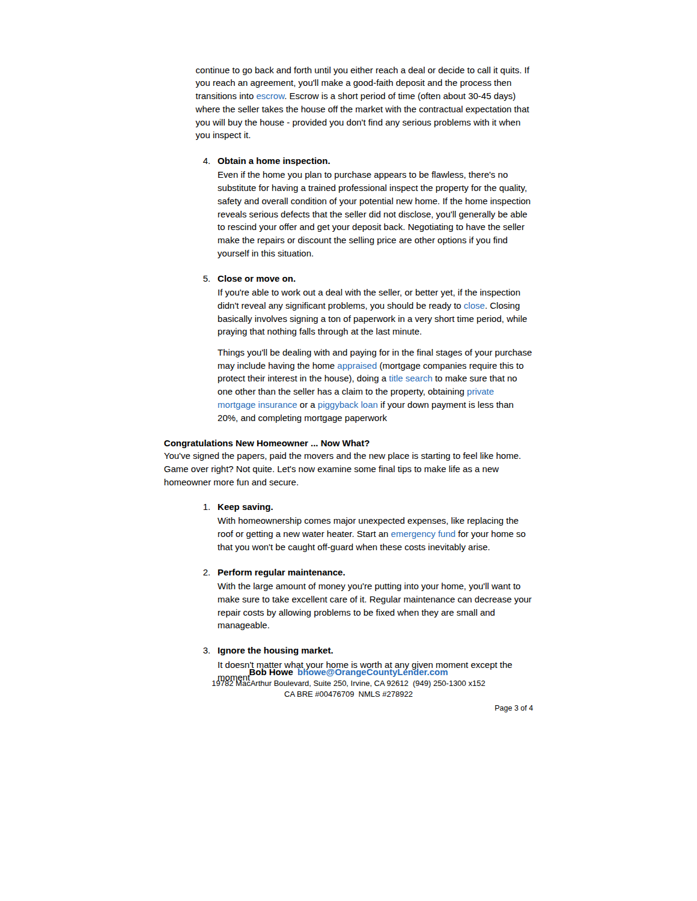continue to go back and forth until you either reach a deal or decide to call it quits. If you reach an agreement, you'll make a good-faith deposit and the process then transitions into escrow. Escrow is a short period of time (often about 30-45 days) where the seller takes the house off the market with the contractual expectation that you will buy the house - provided you don't find any serious problems with it when you inspect it.
Obtain a home inspection. Even if the home you plan to purchase appears to be flawless, there's no substitute for having a trained professional inspect the property for the quality, safety and overall condition of your potential new home. If the home inspection reveals serious defects that the seller did not disclose, you'll generally be able to rescind your offer and get your deposit back. Negotiating to have the seller make the repairs or discount the selling price are other options if you find yourself in this situation.
Close or move on.
If you're able to work out a deal with the seller, or better yet, if the inspection didn't reveal any significant problems, you should be ready to close. Closing basically involves signing a ton of paperwork in a very short time period, while praying that nothing falls through at the last minute.
Things you'll be dealing with and paying for in the final stages of your purchase may include having the home appraised (mortgage companies require this to protect their interest in the house), doing a title search to make sure that no one other than the seller has a claim to the property, obtaining private mortgage insurance or a piggyback loan if your down payment is less than 20%, and completing mortgage paperwork
Congratulations New Homeowner ... Now What?
You've signed the papers, paid the movers and the new place is starting to feel like home. Game over right? Not quite. Let's now examine some final tips to make life as a new homeowner more fun and secure.
Keep saving. With homeownership comes major unexpected expenses, like replacing the roof or getting a new water heater. Start an emergency fund for your home so that you won't be caught off-guard when these costs inevitably arise.
Perform regular maintenance. With the large amount of money you're putting into your home, you'll want to make sure to take excellent care of it. Regular maintenance can decrease your repair costs by allowing problems to be fixed when they are small and manageable.
Ignore the housing market. It doesn't matter what your home is worth at any given moment except the moment
Bob Howe bhowe@OrangeCountyLender.com
19782 MacArthur Boulevard, Suite 250, Irvine, CA 92612 (949) 250-1300 x152
CA BRE #00476709 NMLS #278922
Page 3 of 4